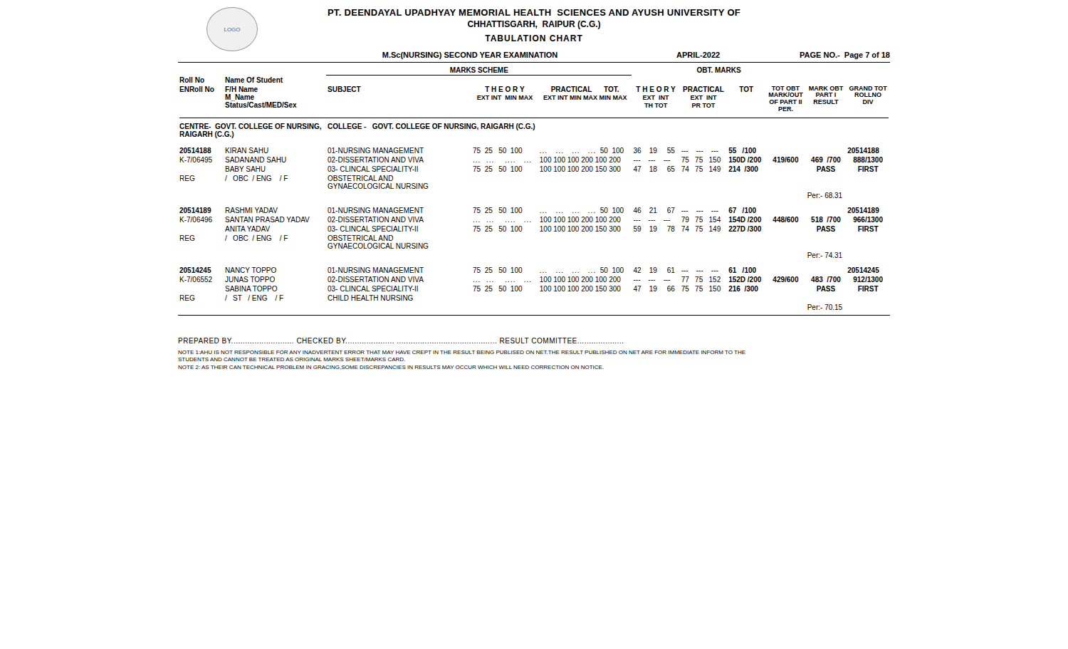LOGO
PT. DEENDAYAL UPADHYAY MEMORIAL HEALTH SCIENCES AND AYUSH UNIVERSITY OF
CHHATTISGARH, RAIPUR (C.G.)
TABULATION CHART
M.Sc(NURSING) SECOND YEAR EXAMINATION
APRIL-2022
PAGE NO.- Page 7 of 18
| | | MARKS SCHEME | OBT. MARKS | | |
| Roll No | Name Of Student | | | | |
| ENRoll No | F/H Name M_Name Status/Cast/MED/Sex | SUBJECT | T H E O R Y EXT INT MIN MAX | PRACTICAL TOT. EXT INT MIN MAX MIN MAX | T H E O R Y EXT INT TH TOT | PRACTICAL EXT INT PR TOT | TOT | TOT OBT MARK/OUT OF PART II PER. | MARK OBT PART I RESULT | GRAND TOT ROLLNO DIV |
| CENTRE- GOVT. COLLEGE OF NURSING, RAIGARH (C.G.) | COLLEGE - GOVT. COLLEGE OF NURSING, RAIGARH (C.G.) | |
| 20514188 | KIRAN SAHU | 01-NURSING MANAGEMENT | 75 25 50 100 | ... ... ... ... 50 100 | 36 19 55 | --- --- --- | 55 /100 | | | 20514188 |
| K-7/06495 | SADANAND SAHU | 02-DISSERTATION AND VIVA | ... ... .... ... | 100 100 100 200 100 200 | --- --- --- | 75 75 150 | 150D /200 | 419/600 | 469 /700 | 888/1300 |
| | BABY SAHU | 03- CLINCAL SPECIALITY-II | 75 25 50 100 | 100 100 100 200 150 300 | 47 18 65 | 74 75 149 | 214 /300 | | PASS | FIRST |
| REG | / OBC / ENG / F | OBSTETRICAL AND GYNAECOLOGICAL NURSING | | | | |
| | Per:- 68.31 |
| 20514189 | RASHMI YADAV | 01-NURSING MANAGEMENT | 75 25 50 100 | ... ... ... ... 50 100 | 46 21 67 | --- --- --- | 67 /100 | | | 20514189 |
| K-7/06496 | SANTAN PRASAD YADAV | 02-DISSERTATION AND VIVA | ... ... .... ... | 100 100 100 200 100 200 | --- --- --- | 79 75 154 | 154D /200 | 448/600 | 518 /700 | 966/1300 |
| | ANITA YADAV | 03- CLINCAL SPECIALITY-II | 75 25 50 100 | 100 100 100 200 150 300 | 59 19 78 | 74 75 149 | 227D /300 | | PASS | FIRST |
| REG | / OBC / ENG / F | OBSTETRICAL AND GYNAECOLOGICAL NURSING | | | | |
| | Per:- 74.31 |
| 20514245 | NANCY TOPPO | 01-NURSING MANAGEMENT | 75 25 50 100 | ... ... ... ... 50 100 | 42 19 61 | --- --- --- | 61 /100 | | | 20514245 |
| K-7/06552 | JUNAS TOPPO | 02-DISSERTATION AND VIVA | ... ... .... ... | 100 100 100 200 100 200 | --- --- --- | 77 75 152 | 152D /200 | 429/600 | 483 /700 | 912/1300 |
| | SABINA TOPPO | 03- CLINCAL SPECIALITY-II | 75 25 50 100 | 100 100 100 200 150 300 | 47 19 66 | 75 75 150 | 216 /300 | | PASS | FIRST |
| REG | / ST / ENG / F | CHILD HEALTH NURSING | | | | |
| | Per:- 70.15 |
PREPARED BY........................... CHECKED BY..................... ........................................... RESULT COMMITTEE....................
NOTE 1:AHU IS NOT RESPONSIBLE FOR ANY INADVERTENT ERROR THAT MAY HAVE CREPT IN THE RESULT BEING PUBLISED ON NET.THE RESULT PUBLISHED ON NET ARE FOR IMMEDIATE INFORM TO THE
STUDENTS AND CANNOT BE TREATED AS ORIGINAL MARKS SHEET/MARKS CARD.
NOTE 2: AS THEIR CAN TECHNICAL PROBLEM IN GRACING,SOME DISCREPANCIES IN RESULTS MAY OCCUR WHICH WILL NEED CORRECTION ON NOTICE.